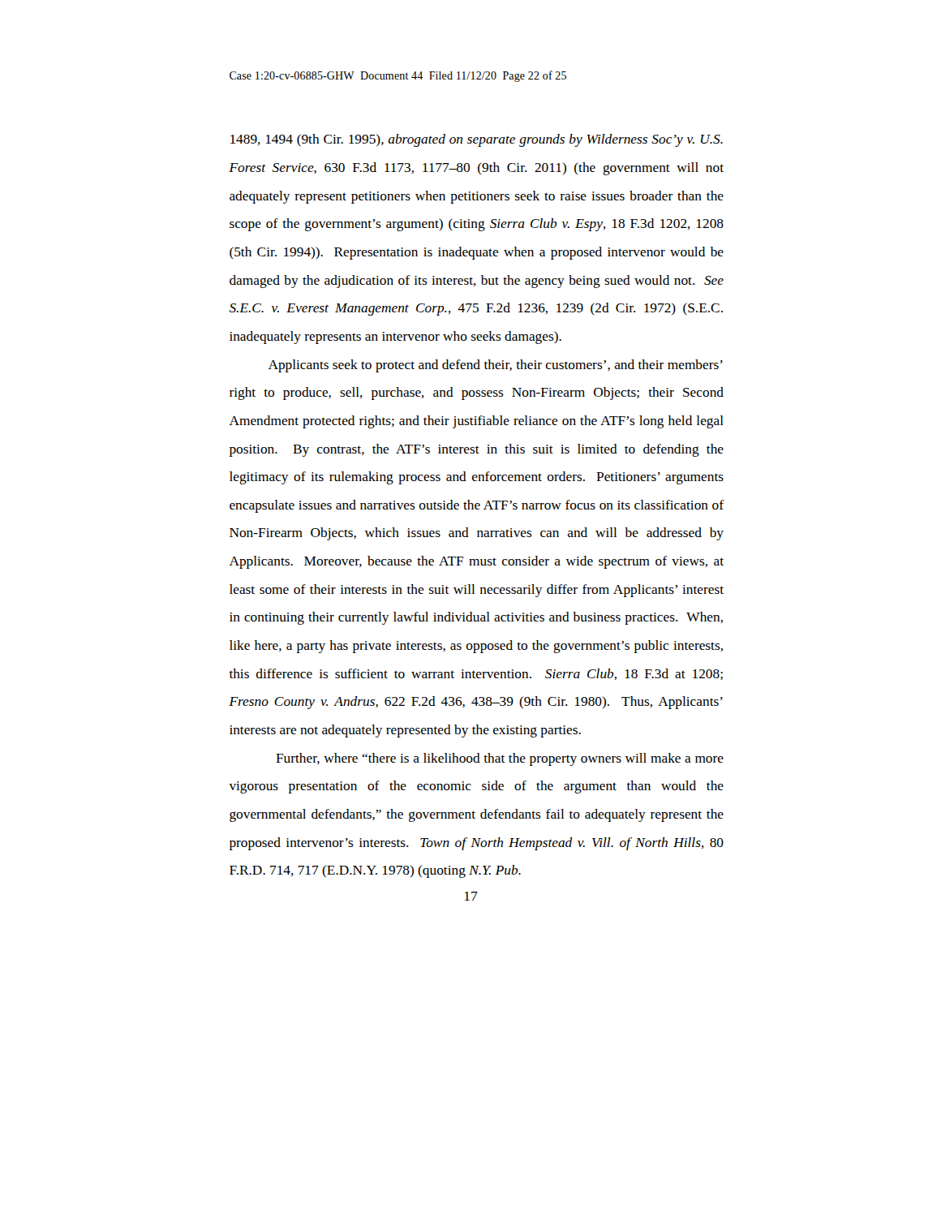Case 1:20-cv-06885-GHW Document 44 Filed 11/12/20 Page 22 of 25
1489, 1494 (9th Cir. 1995), abrogated on separate grounds by Wilderness Soc’y v. U.S. Forest Service, 630 F.3d 1173, 1177–80 (9th Cir. 2011) (the government will not adequately represent petitioners when petitioners seek to raise issues broader than the scope of the government’s argument) (citing Sierra Club v. Espy, 18 F.3d 1202, 1208 (5th Cir. 1994)). Representation is inadequate when a proposed intervenor would be damaged by the adjudication of its interest, but the agency being sued would not. See S.E.C. v. Everest Management Corp., 475 F.2d 1236, 1239 (2d Cir. 1972) (S.E.C. inadequately represents an intervenor who seeks damages).
Applicants seek to protect and defend their, their customers’, and their members’ right to produce, sell, purchase, and possess Non-Firearm Objects; their Second Amendment protected rights; and their justifiable reliance on the ATF’s long held legal position. By contrast, the ATF’s interest in this suit is limited to defending the legitimacy of its rulemaking process and enforcement orders. Petitioners’ arguments encapsulate issues and narratives outside the ATF’s narrow focus on its classification of Non-Firearm Objects, which issues and narratives can and will be addressed by Applicants. Moreover, because the ATF must consider a wide spectrum of views, at least some of their interests in the suit will necessarily differ from Applicants’ interest in continuing their currently lawful individual activities and business practices. When, like here, a party has private interests, as opposed to the government’s public interests, this difference is sufficient to warrant intervention. Sierra Club, 18 F.3d at 1208; Fresno County v. Andrus, 622 F.2d 436, 438–39 (9th Cir. 1980). Thus, Applicants’ interests are not adequately represented by the existing parties.
Further, where “there is a likelihood that the property owners will make a more vigorous presentation of the economic side of the argument than would the governmental defendants,” the government defendants fail to adequately represent the proposed intervenor’s interests. Town of North Hempstead v. Vill. of North Hills, 80 F.R.D. 714, 717 (E.D.N.Y. 1978) (quoting N.Y. Pub.
17